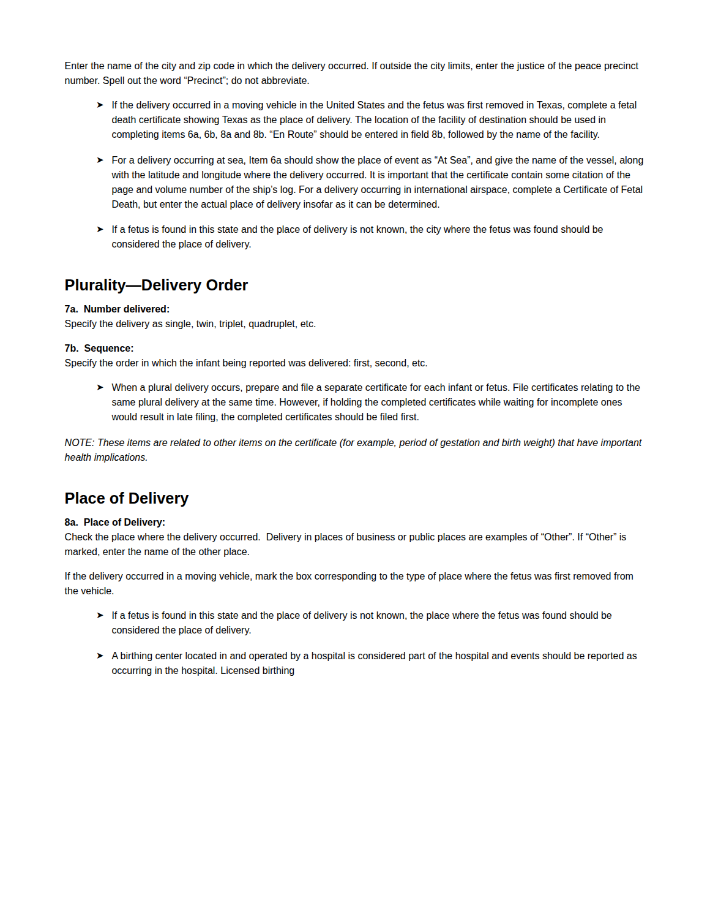Enter the name of the city and zip code in which the delivery occurred. If outside the city limits, enter the justice of the peace precinct number. Spell out the word “Precinct”; do not abbreviate.
If the delivery occurred in a moving vehicle in the United States and the fetus was first removed in Texas, complete a fetal death certificate showing Texas as the place of delivery. The location of the facility of destination should be used in completing items 6a, 6b, 8a and 8b. “En Route” should be entered in field 8b, followed by the name of the facility.
For a delivery occurring at sea, Item 6a should show the place of event as “At Sea”, and give the name of the vessel, along with the latitude and longitude where the delivery occurred. It is important that the certificate contain some citation of the page and volume number of the ship’s log. For a delivery occurring in international airspace, complete a Certificate of Fetal Death, but enter the actual place of delivery insofar as it can be determined.
If a fetus is found in this state and the place of delivery is not known, the city where the fetus was found should be considered the place of delivery.
Plurality—Delivery Order
7a. Number delivered:
Specify the delivery as single, twin, triplet, quadruplet, etc.
7b. Sequence:
Specify the order in which the infant being reported was delivered: first, second, etc.
When a plural delivery occurs, prepare and file a separate certificate for each infant or fetus. File certificates relating to the same plural delivery at the same time. However, if holding the completed certificates while waiting for incomplete ones would result in late filing, the completed certificates should be filed first.
NOTE: These items are related to other items on the certificate (for example, period of gestation and birth weight) that have important health implications.
Place of Delivery
8a. Place of Delivery:
Check the place where the delivery occurred. Delivery in places of business or public places are examples of “Other”. If “Other” is marked, enter the name of the other place.
If the delivery occurred in a moving vehicle, mark the box corresponding to the type of place where the fetus was first removed from the vehicle.
If a fetus is found in this state and the place of delivery is not known, the place where the fetus was found should be considered the place of delivery.
A birthing center located in and operated by a hospital is considered part of the hospital and events should be reported as occurring in the hospital. Licensed birthing